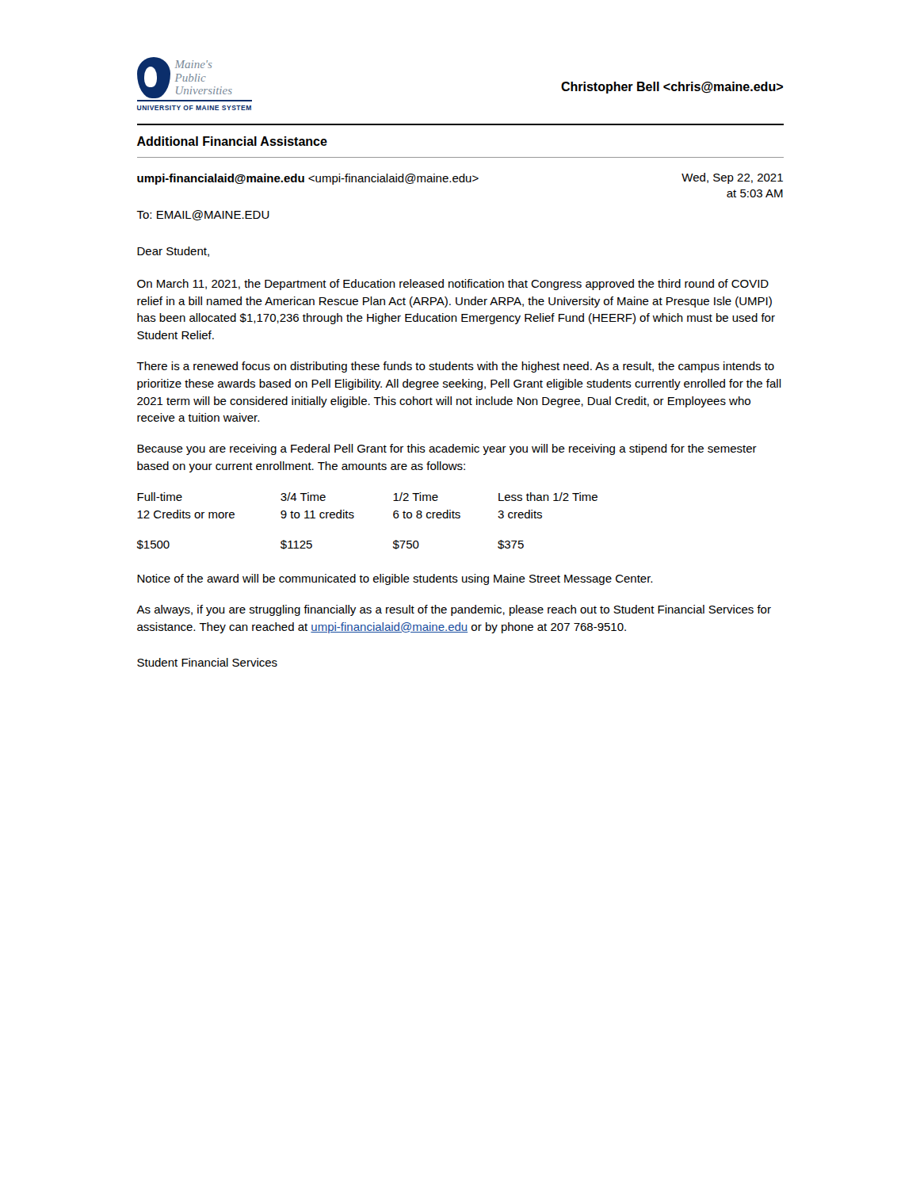Maine's
Public
Universities
UNIVERSITY OF MAINE SYSTEM
Christopher Bell <chris@maine.edu>
Additional Financial Assistance
umpi-financialaid@maine.edu <umpi-financialaid@maine.edu>
Wed, Sep 22, 2021
at 5:03 AM
To: EMAIL@MAINE.EDU
Dear Student,
On March 11, 2021, the Department of Education released notification that Congress approved the third round of COVID relief in a bill named the American Rescue Plan Act (ARPA). Under ARPA, the University of Maine at Presque Isle (UMPI) has been allocated $1,170,236 through the Higher Education Emergency Relief Fund (HEERF) of which must be used for Student Relief.
There is a renewed focus on distributing these funds to students with the highest need. As a result, the campus intends to prioritize these awards based on Pell Eligibility. All degree seeking, Pell Grant eligible students currently enrolled for the fall 2021 term will be considered initially eligible. This cohort will not include Non Degree, Dual Credit, or Employees who receive a tuition waiver.
Because you are receiving a Federal Pell Grant for this academic year you will be receiving a stipend for the semester based on your current enrollment. The amounts are as follows:
| Full-time 12 Credits or more | 3/4 Time 9 to 11 credits | 1/2 Time 6 to 8 credits | Less than 1/2 Time 3 credits |
| $1500 | $1125 | $750 | $375 |
Notice of the award will be communicated to eligible students using Maine Street Message Center.
As always, if you are struggling financially as a result of the pandemic, please reach out to Student Financial Services for assistance. They can reached at umpi-financialaid@maine.edu or by phone at 207 768-9510.
Student Financial Services